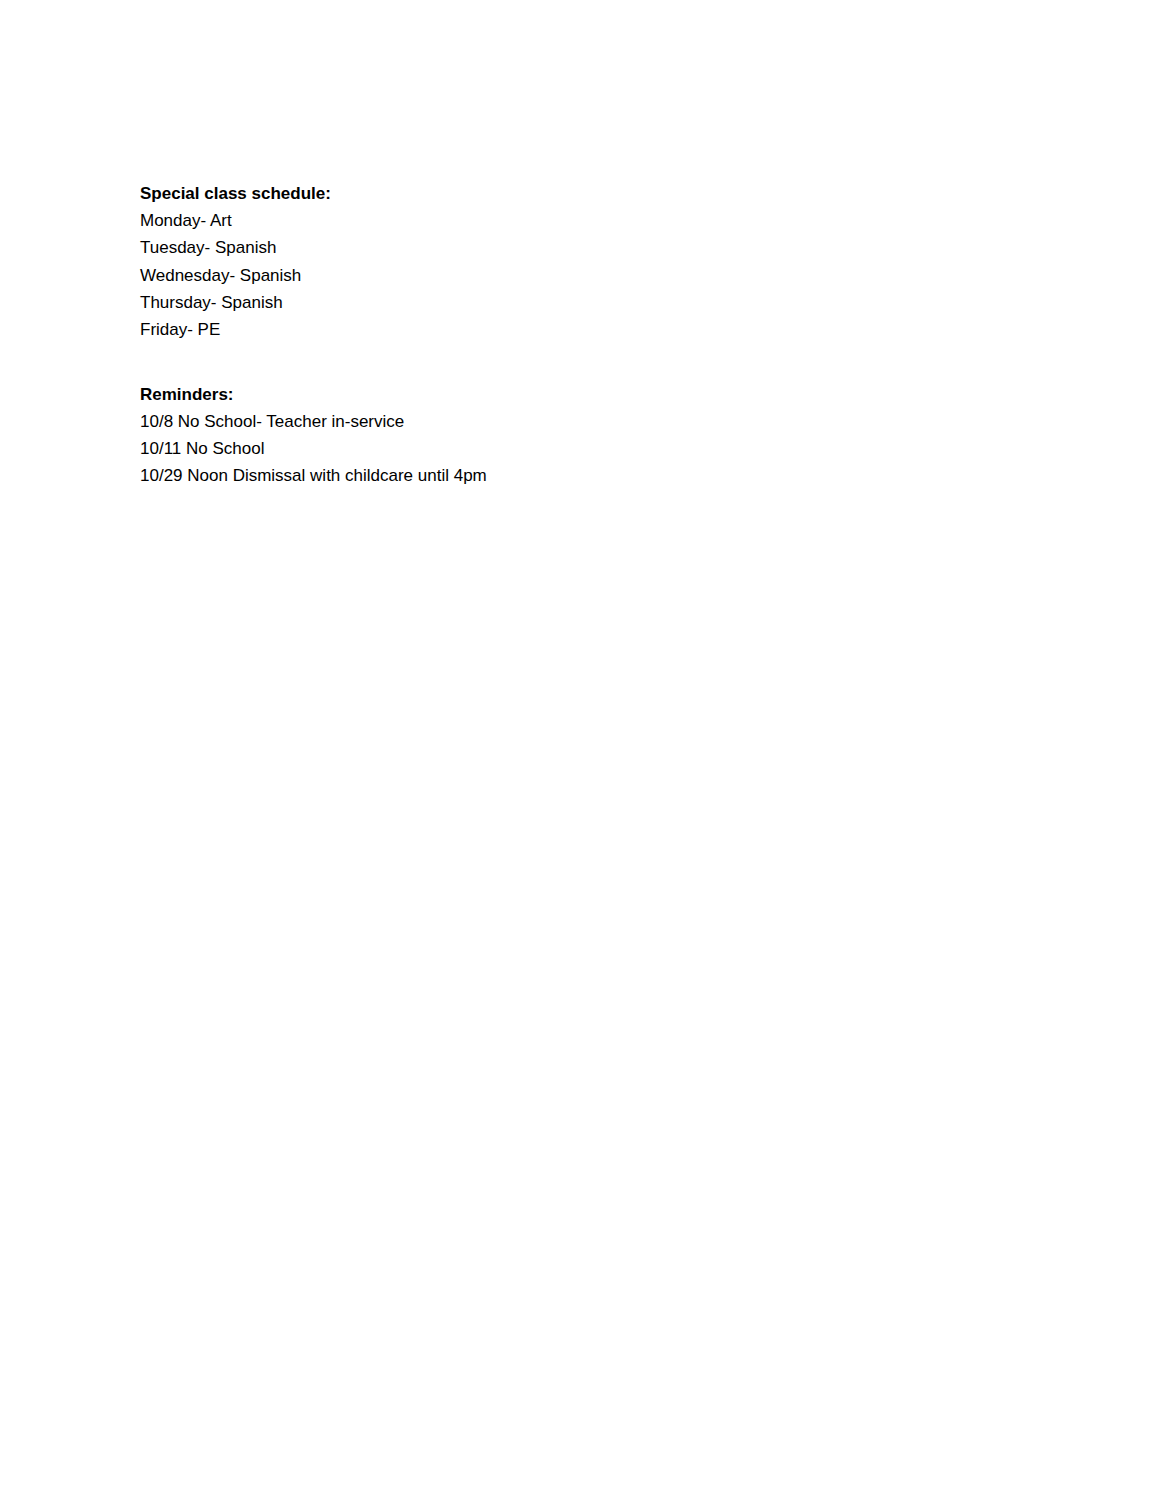Special class schedule:
Monday- Art
Tuesday- Spanish
Wednesday- Spanish
Thursday- Spanish
Friday- PE
Reminders:
10/8 No School- Teacher in-service
10/11 No School
10/29 Noon Dismissal with childcare until 4pm